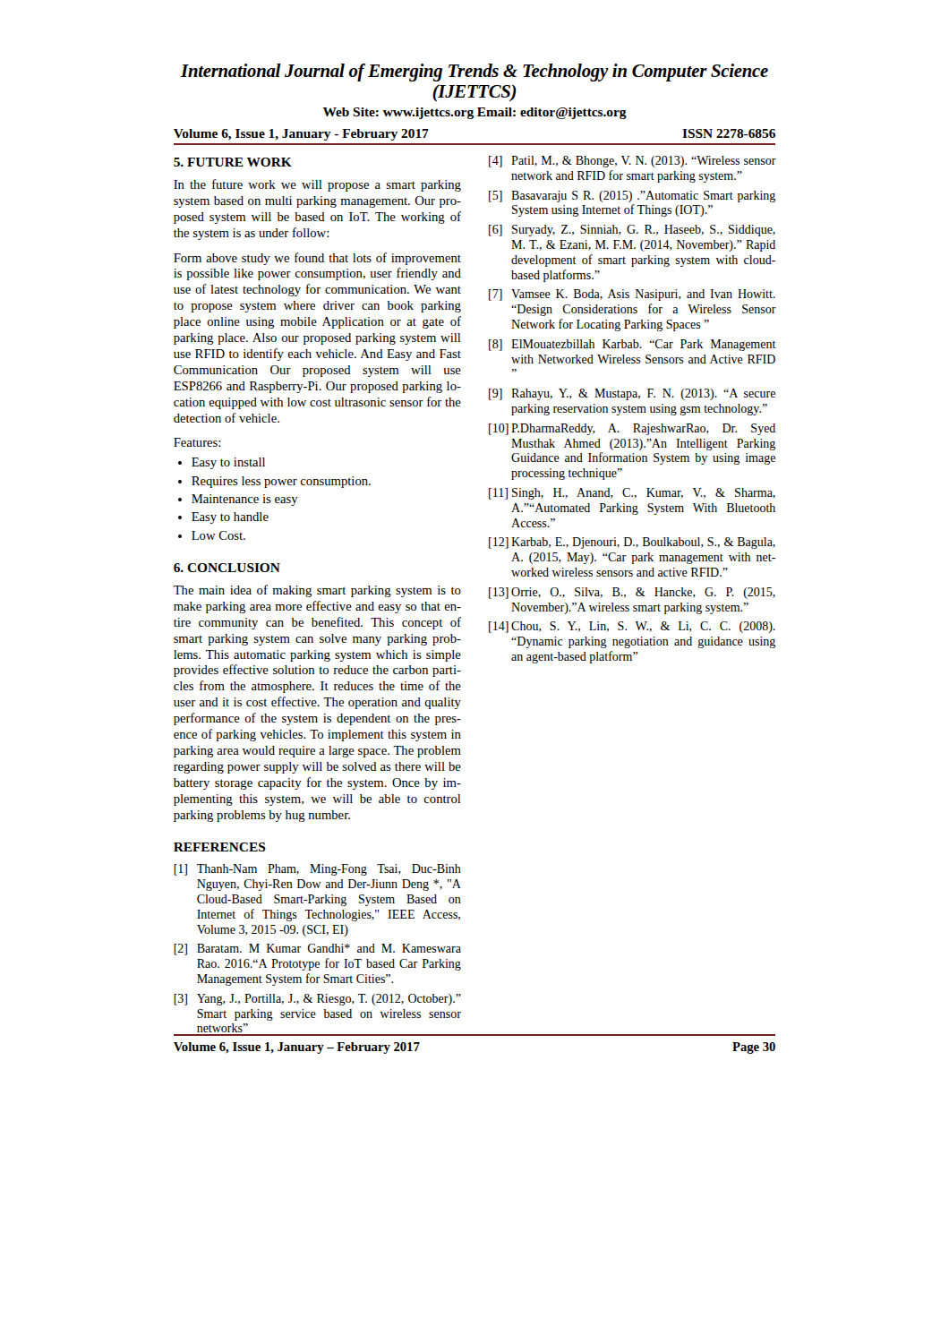International Journal of Emerging Trends & Technology in Computer Science (IJETTCS)
Web Site: www.ijettcs.org Email: editor@ijettcs.org
Volume 6, Issue 1, January - February 2017 ISSN 2278-6856
5. FUTURE WORK
In the future work we will propose a smart parking system based on multi parking management. Our proposed system will be based on IoT. The working of the system is as under follow:
Form above study we found that lots of improvement is possible like power consumption, user friendly and use of latest technology for communication. We want to propose system where driver can book parking place online using mobile Application or at gate of parking place. Also our proposed parking system will use RFID to identify each vehicle. And Easy and Fast Communication Our proposed system will use ESP8266 and Raspberry-Pi. Our proposed parking location equipped with low cost ultrasonic sensor for the detection of vehicle.
Features:
Easy to install
Requires less power consumption.
Maintenance is easy
Easy to handle
Low Cost.
6. CONCLUSION
The main idea of making smart parking system is to make parking area more effective and easy so that entire community can be benefited. This concept of smart parking system can solve many parking problems. This automatic parking system which is simple provides effective solution to reduce the carbon particles from the atmosphere. It reduces the time of the user and it is cost effective. The operation and quality performance of the system is dependent on the presence of parking vehicles. To implement this system in parking area would require a large space. The problem regarding power supply will be solved as there will be battery storage capacity for the system. Once by implementing this system, we will be able to control parking problems by hug number.
REFERENCES
[1] Thanh-Nam Pham, Ming-Fong Tsai, Duc-Binh Nguyen, Chyi-Ren Dow and Der-Jiunn Deng *, "A Cloud-Based Smart-Parking System Based on Internet of Things Technologies," IEEE Access, Volume 3, 2015 -09. (SCI, EI)
[2] Baratam. M Kumar Gandhi* and M. Kameswara Rao. 2016.“A Prototype for IoT based Car Parking Management System for Smart Cities”.
[3] Yang, J., Portilla, J., & Riesgo, T. (2012, October).” Smart parking service based on wireless sensor networks”
[4] Patil, M., & Bhonge, V. N. (2013). “Wireless sensor network and RFID for smart parking system.”
[5] Basavaraju S R. (2015) .”Automatic Smart parking System using Internet of Things (IOT).”
[6] Suryady, Z., Sinniah, G. R., Haseeb, S., Siddique, M. T., & Ezani, M. F.M. (2014, November).” Rapid development of smart parking system with cloud-based platforms.”
[7] Vamsee K. Boda, Asis Nasipuri, and Ivan Howitt. “Design Considerations for a Wireless Sensor Network for Locating Parking Spaces ”
[8] ElMouatezbillah Karbab. “Car Park Management with Networked Wireless Sensors and Active RFID ”
[9] Rahayu, Y., & Mustapa, F. N. (2013). “A secure parking reservation system using gsm technology.”
[10] P.DharmaReddy, A. RajeshwarRao, Dr. Syed Musthak Ahmed (2013).”An Intelligent Parking Guidance and Information System by using image processing technique”
[11] Singh, H., Anand, C., Kumar, V., & Sharma, A.”“Automated Parking System With Bluetooth Access.”
[12] Karbab, E., Djenouri, D., Boulkaboul, S., & Bagula, A. (2015, May). “Car park management with networked wireless sensors and active RFID.”
[13] Orrie, O., Silva, B., & Hancke, G. P. (2015, November).”A wireless smart parking system.”
[14] Chou, S. Y., Lin, S. W., & Li, C. C. (2008). “Dynamic parking negotiation and guidance using an agent-based platform”
Volume 6, Issue 1, January – February 2017 Page 30